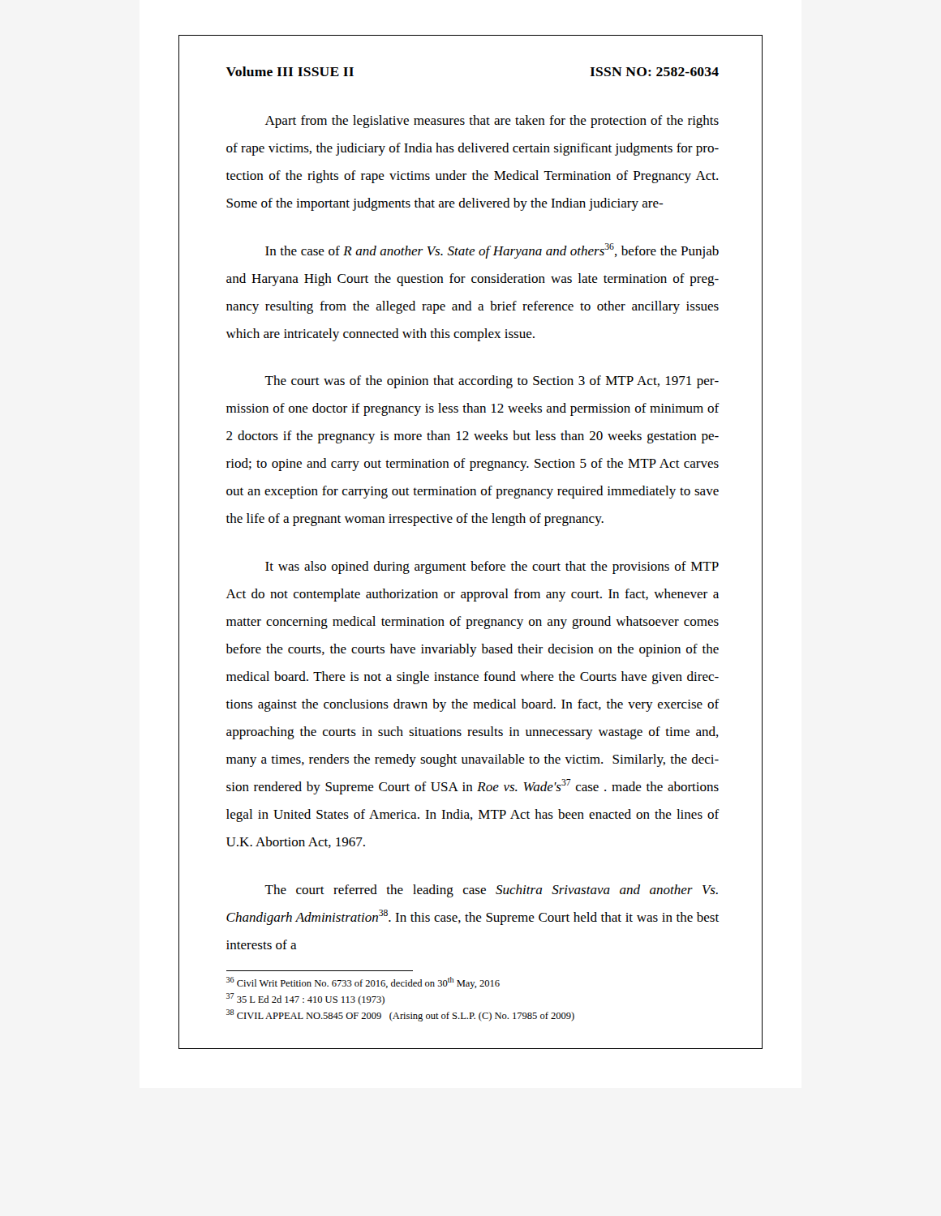Volume III ISSUE II ISSN NO: 2582-6034
Apart from the legislative measures that are taken for the protection of the rights of rape victims, the judiciary of India has delivered certain significant judgments for protection of the rights of rape victims under the Medical Termination of Pregnancy Act. Some of the important judgments that are delivered by the Indian judiciary are-
In the case of R and another Vs. State of Haryana and others36, before the Punjab and Haryana High Court the question for consideration was late termination of pregnancy resulting from the alleged rape and a brief reference to other ancillary issues which are intricately connected with this complex issue.
The court was of the opinion that according to Section 3 of MTP Act, 1971 permission of one doctor if pregnancy is less than 12 weeks and permission of minimum of 2 doctors if the pregnancy is more than 12 weeks but less than 20 weeks gestation period; to opine and carry out termination of pregnancy. Section 5 of the MTP Act carves out an exception for carrying out termination of pregnancy required immediately to save the life of a pregnant woman irrespective of the length of pregnancy.
It was also opined during argument before the court that the provisions of MTP Act do not contemplate authorization or approval from any court. In fact, whenever a matter concerning medical termination of pregnancy on any ground whatsoever comes before the courts, the courts have invariably based their decision on the opinion of the medical board. There is not a single instance found where the Courts have given directions against the conclusions drawn by the medical board. In fact, the very exercise of approaching the courts in such situations results in unnecessary wastage of time and, many a times, renders the remedy sought unavailable to the victim. Similarly, the decision rendered by Supreme Court of USA in Roe vs. Wade's37 case . made the abortions legal in United States of America. In India, MTP Act has been enacted on the lines of U.K. Abortion Act, 1967.
The court referred the leading case Suchitra Srivastava and another Vs. Chandigarh Administration38. In this case, the Supreme Court held that it was in the best interests of a
36 Civil Writ Petition No. 6733 of 2016, decided on 30th May, 2016
37 35 L Ed 2d 147 : 410 US 113 (1973)
38 CIVIL APPEAL NO.5845 OF 2009 (Arising out of S.L.P. (C) No. 17985 of 2009)